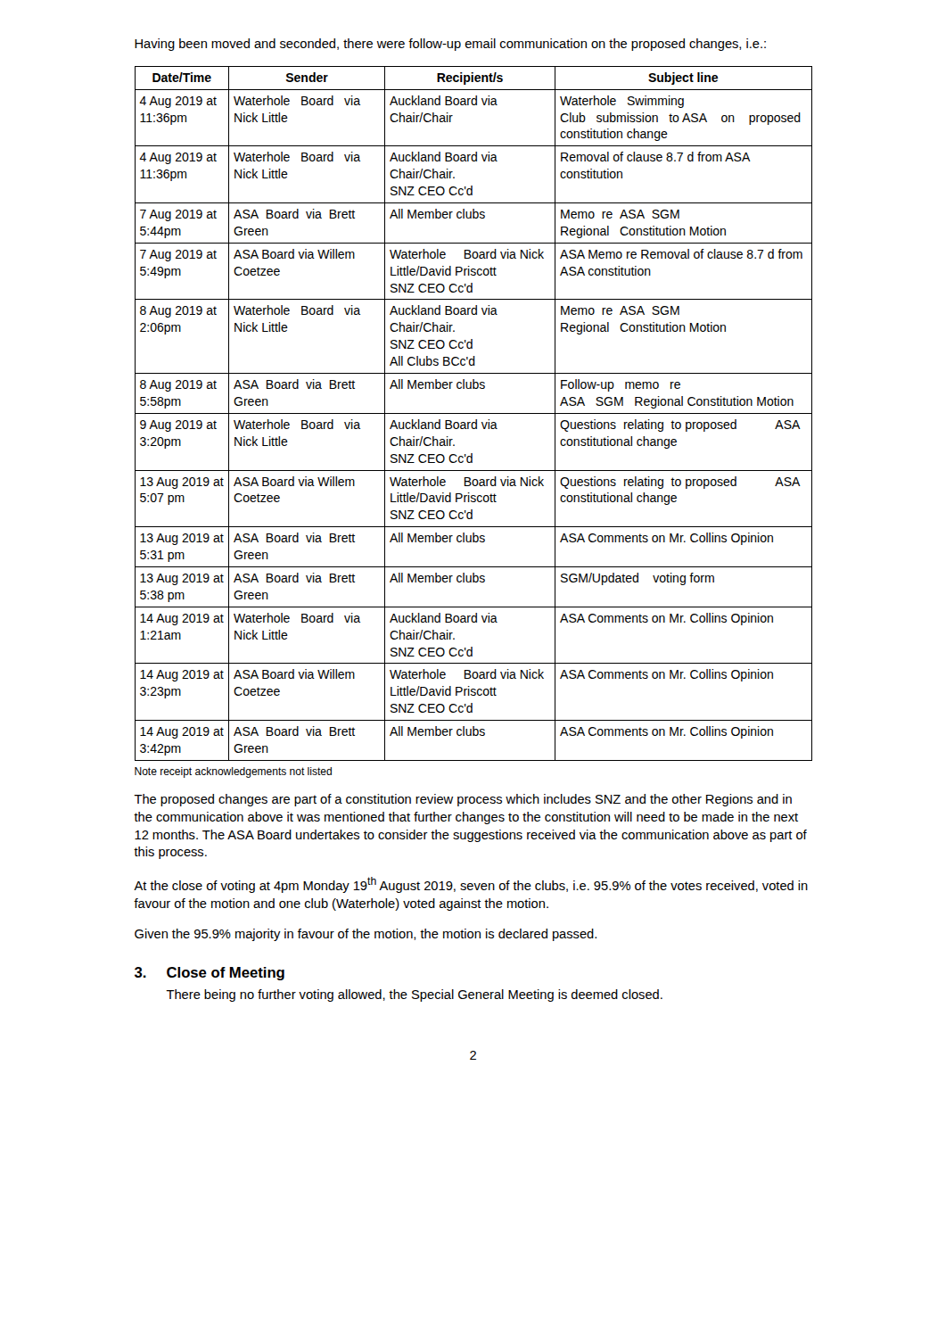Having been moved and seconded, there were follow-up email communication on the proposed changes, i.e.:
| Date/Time | Sender | Recipient/s | Subject line |
| --- | --- | --- | --- |
| 4 Aug 2019 at 11:36pm | Waterhole Board via Nick Little | Auckland Board via Chair/Chair | Waterhole Swimming Club submission to ASA on proposed constitution change |
| 4 Aug 2019 at 11:36pm | Waterhole Board via Nick Little | Auckland Board via Chair/Chair. SNZ CEO Cc'd | Removal of clause 8.7 d from ASA constitution |
| 7 Aug 2019 at 5:44pm | ASA Board via Brett Green | All Member clubs | Memo re ASA SGM Regional Constitution Motion |
| 7 Aug 2019 at 5:49pm | ASA Board via Willem Coetzee | Waterhole Board via Nick Little/David Priscott SNZ CEO Cc'd | ASA Memo re Removal of clause 8.7 d from ASA constitution |
| 8 Aug 2019 at 2:06pm | Waterhole Board via Nick Little | Auckland Board via Chair/Chair. SNZ CEO Cc'd All Clubs BCc'd | Memo re ASA SGM Regional Constitution Motion |
| 8 Aug 2019 at 5:58pm | ASA Board via Brett Green | All Member clubs | Follow-up memo re ASA SGM Regional Constitution Motion |
| 9 Aug 2019 at 3:20pm | Waterhole Board via Nick Little | Auckland Board via Chair/Chair. SNZ CEO Cc'd | Questions relating to proposed ASA constitutional change |
| 13 Aug 2019 at 5:07 pm | ASA Board via Willem Coetzee | Waterhole Board via Nick Little/David Priscott SNZ CEO Cc'd | Questions relating to proposed ASA constitutional change |
| 13 Aug 2019 at 5:31 pm | ASA Board via Brett Green | All Member clubs | ASA Comments on Mr. Collins Opinion |
| 13 Aug 2019 at 5:38 pm | ASA Board via Brett Green | All Member clubs | SGM/Updated voting form |
| 14 Aug 2019 at 1:21am | Waterhole Board via Nick Little | Auckland Board via Chair/Chair. SNZ CEO Cc'd | ASA Comments on Mr. Collins Opinion |
| 14 Aug 2019 at 3:23pm | ASA Board via Willem Coetzee | Waterhole Board via Nick Little/David Priscott SNZ CEO Cc'd | ASA Comments on Mr. Collins Opinion |
| 14 Aug 2019 at 3:42pm | ASA Board via Brett Green | All Member clubs | ASA Comments on Mr. Collins Opinion |
Note receipt acknowledgements not listed
The proposed changes are part of a constitution review process which includes SNZ and the other Regions and in the communication above it was mentioned that further changes to the constitution will need to be made in the next 12 months. The ASA Board undertakes to consider the suggestions received via the communication above as part of this process.
At the close of voting at 4pm Monday 19th August 2019, seven of the clubs, i.e. 95.9% of the votes received, voted in favour of the motion and one club (Waterhole) voted against the motion.
Given the 95.9% majority in favour of the motion, the motion is declared passed.
3.
Close of Meeting
There being no further voting allowed, the Special General Meeting is deemed closed.
2